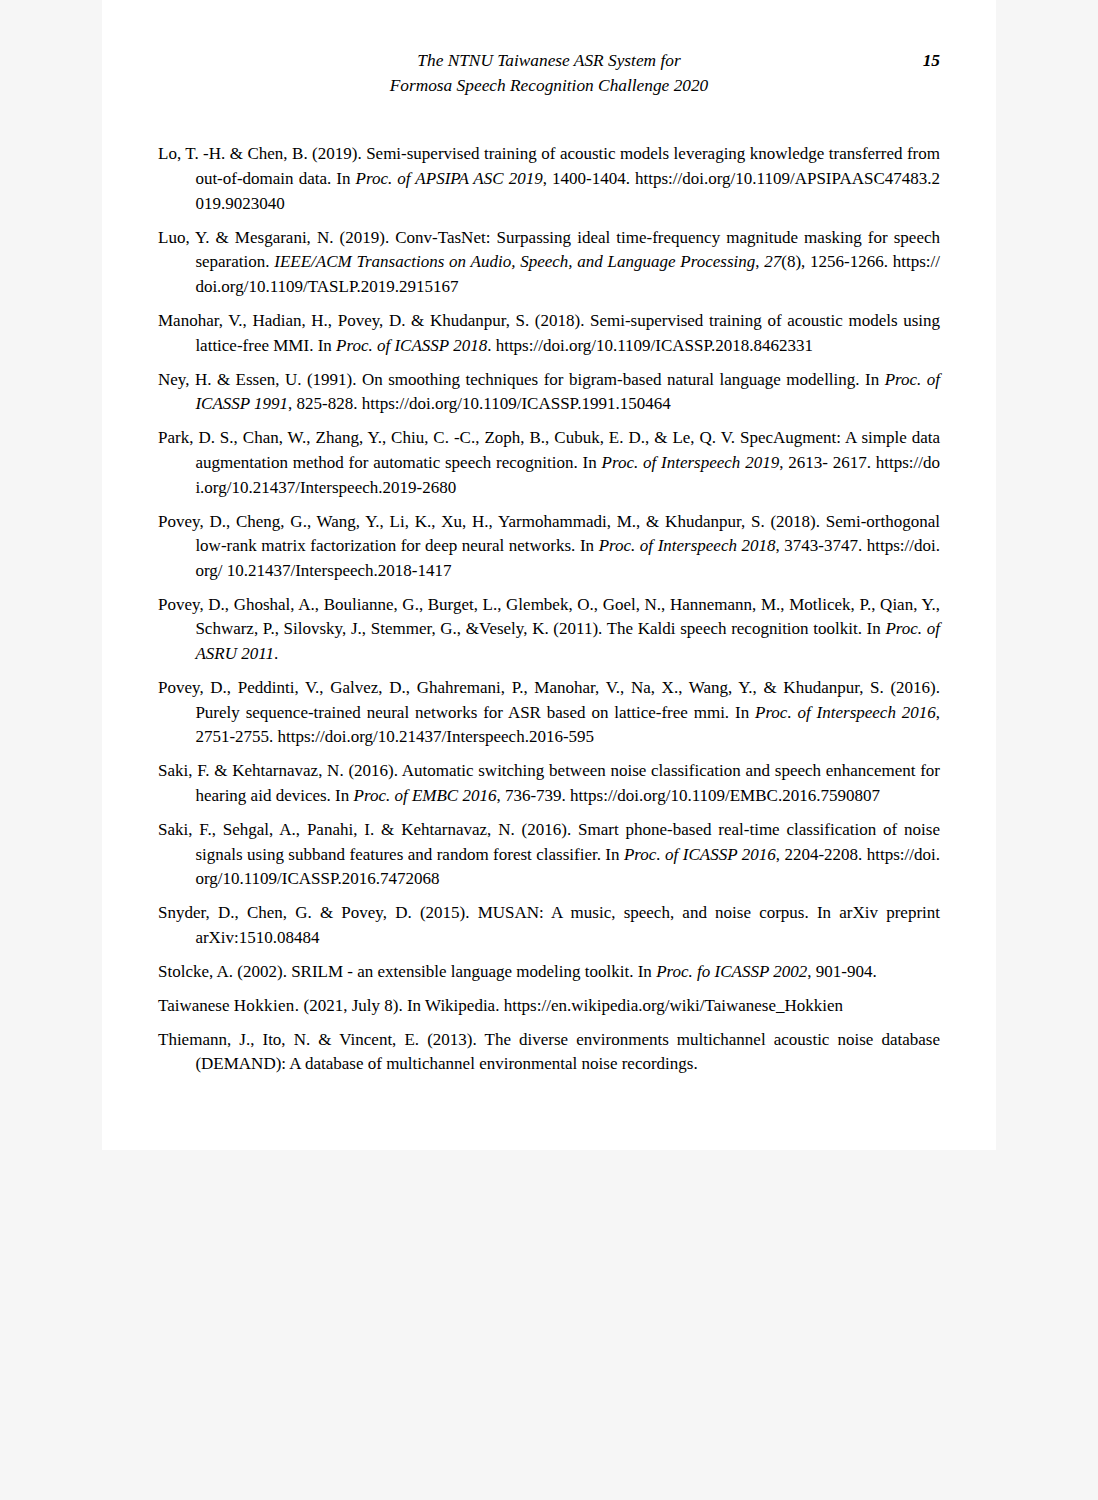15
The NTNU Taiwanese ASR System for
Formosa Speech Recognition Challenge 2020
Lo, T. -H. & Chen, B. (2019). Semi-supervised training of acoustic models leveraging knowledge transferred from out-of-domain data. In Proc. of APSIPA ASC 2019, 1400-1404. https://doi.org/10.1109/APSIPAASC47483.2019.9023040
Luo, Y. & Mesgarani, N. (2019). Conv-TasNet: Surpassing ideal time-frequency magnitude masking for speech separation. IEEE/ACM Transactions on Audio, Speech, and Language Processing, 27(8), 1256-1266. https://doi.org/10.1109/TASLP.2019.2915167
Manohar, V., Hadian, H., Povey, D. & Khudanpur, S. (2018). Semi-supervised training of acoustic models using lattice-free MMI. In Proc. of ICASSP 2018. https://doi.org/10.1109/ICASSP.2018.8462331
Ney, H. & Essen, U. (1991). On smoothing techniques for bigram-based natural language modelling. In Proc. of ICASSP 1991, 825-828. https://doi.org/10.1109/ICASSP.1991.150464
Park, D. S., Chan, W., Zhang, Y., Chiu, C. -C., Zoph, B., Cubuk, E. D., & Le, Q. V. SpecAugment: A simple data augmentation method for automatic speech recognition. In Proc. of Interspeech 2019, 2613- 2617. https://doi.org/10.21437/Interspeech.2019-2680
Povey, D., Cheng, G., Wang, Y., Li, K., Xu, H., Yarmohammadi, M., & Khudanpur, S. (2018). Semi-orthogonal low-rank matrix factorization for deep neural networks. In Proc. of Interspeech 2018, 3743-3747. https://doi.org/ 10.21437/Interspeech.2018-1417
Povey, D., Ghoshal, A., Boulianne, G., Burget, L., Glembek, O., Goel, N., Hannemann, M., Motlicek, P., Qian, Y., Schwarz, P., Silovsky, J., Stemmer, G., &Vesely, K. (2011). The Kaldi speech recognition toolkit. In Proc. of ASRU 2011.
Povey, D., Peddinti, V., Galvez, D., Ghahremani, P., Manohar, V., Na, X., Wang, Y., & Khudanpur, S. (2016). Purely sequence-trained neural networks for ASR based on lattice-free mmi. In Proc. of Interspeech 2016, 2751-2755. https://doi.org/10.21437/Interspeech.2016-595
Saki, F. & Kehtarnavaz, N. (2016). Automatic switching between noise classification and speech enhancement for hearing aid devices. In Proc. of EMBC 2016, 736-739. https://doi.org/10.1109/EMBC.2016.7590807
Saki, F., Sehgal, A., Panahi, I. & Kehtarnavaz, N. (2016). Smart phone-based real-time classification of noise signals using subband features and random forest classifier. In Proc. of ICASSP 2016, 2204-2208. https://doi.org/10.1109/ICASSP.2016.7472068
Snyder, D., Chen, G. & Povey, D. (2015). MUSAN: A music, speech, and noise corpus. In arXiv preprint arXiv:1510.08484
Stolcke, A. (2002). SRILM - an extensible language modeling toolkit. In Proc. fo ICASSP 2002, 901-904.
Taiwanese Hokkien. (2021, July 8). In Wikipedia. https://en.wikipedia.org/wiki/Taiwanese_Hokkien
Thiemann, J., Ito, N. & Vincent, E. (2013). The diverse environments multichannel acoustic noise database (DEMAND): A database of multichannel environmental noise recordings.